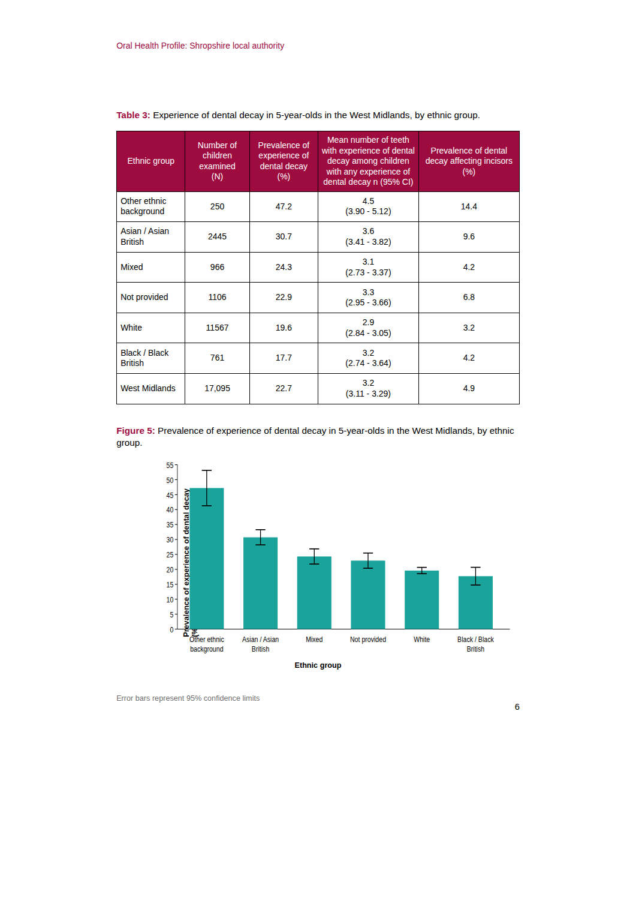Oral Health Profile: Shropshire local authority
Table 3: Experience of dental decay in 5-year-olds in the West Midlands, by ethnic group.
| Ethnic group | Number of children examined (N) | Prevalence of experience of dental decay (%) | Mean number of teeth with experience of dental decay among children with any experience of dental decay n (95% CI) | Prevalence of dental decay affecting incisors (%) |
| --- | --- | --- | --- | --- |
| Other ethnic background | 250 | 47.2 | 4.5 (3.90 - 5.12) | 14.4 |
| Asian / Asian British | 2445 | 30.7 | 3.6 (3.41 - 3.82) | 9.6 |
| Mixed | 966 | 24.3 | 3.1 (2.73 - 3.37) | 4.2 |
| Not provided | 1106 | 22.9 | 3.3 (2.95 - 3.66) | 6.8 |
| White | 11567 | 19.6 | 2.9 (2.84 - 3.05) | 3.2 |
| Black / Black British | 761 | 17.7 | 3.2 (2.74 - 3.64) | 4.2 |
| West Midlands | 17,095 | 22.7 | 3.2 (3.11 - 3.29) | 4.9 |
Figure 5: Prevalence of experience of dental decay in 5-year-olds in the West Midlands, by ethnic group.
Prevalence of experience of dental decay
(%)
0 5 10 15 20 25 30 35 40 45 50 55 Other ethnic background Asian / Asian British Mixed Not provided White Black / Black British
Ethnic group
Error bars represent 95% confidence limits
6